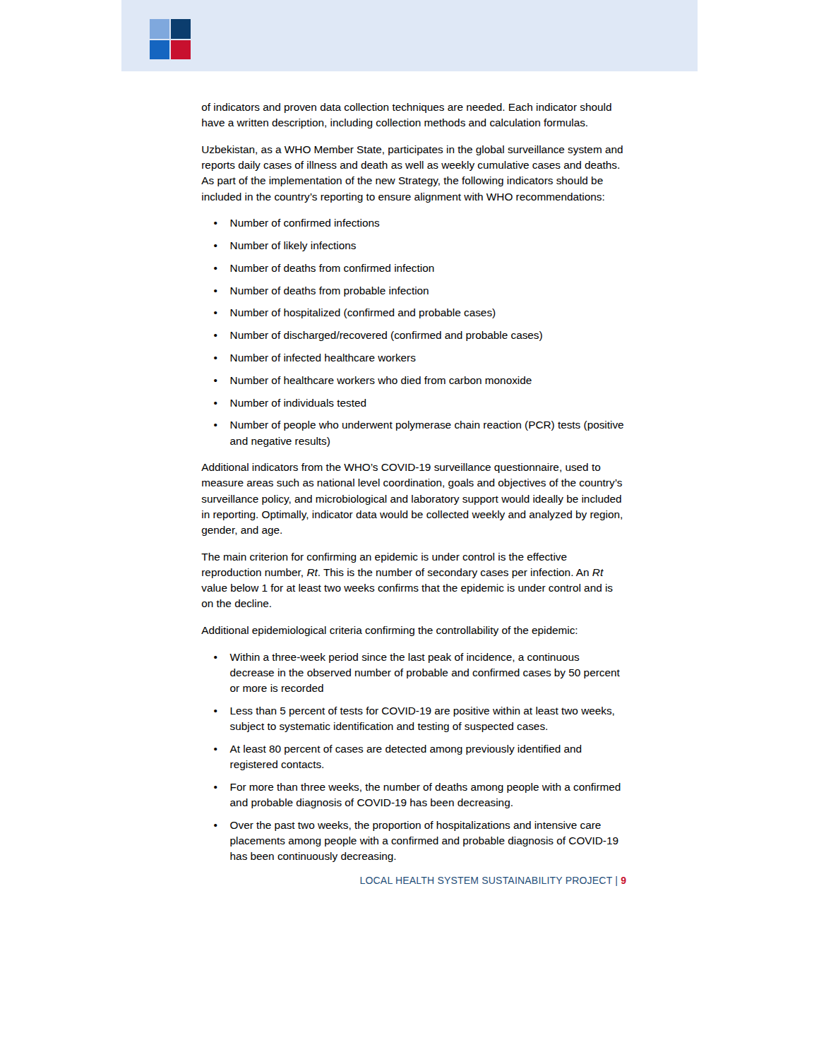of indicators and proven data collection techniques are needed. Each indicator should have a written description, including collection methods and calculation formulas.
Uzbekistan, as a WHO Member State, participates in the global surveillance system and reports daily cases of illness and death as well as weekly cumulative cases and deaths. As part of the implementation of the new Strategy, the following indicators should be included in the country’s reporting to ensure alignment with WHO recommendations:
Number of confirmed infections
Number of likely infections
Number of deaths from confirmed infection
Number of deaths from probable infection
Number of hospitalized (confirmed and probable cases)
Number of discharged/recovered (confirmed and probable cases)
Number of infected healthcare workers
Number of healthcare workers who died from carbon monoxide
Number of individuals tested
Number of people who underwent polymerase chain reaction (PCR) tests (positive and negative results)
Additional indicators from the WHO’s COVID-19 surveillance questionnaire, used to measure areas such as national level coordination, goals and objectives of the country’s surveillance policy, and microbiological and laboratory support would ideally be included in reporting. Optimally, indicator data would be collected weekly and analyzed by region, gender, and age.
The main criterion for confirming an epidemic is under control is the effective reproduction number, Rt. This is the number of secondary cases per infection. An Rt value below 1 for at least two weeks confirms that the epidemic is under control and is on the decline.
Additional epidemiological criteria confirming the controllability of the epidemic:
Within a three-week period since the last peak of incidence, a continuous decrease in the observed number of probable and confirmed cases by 50 percent or more is recorded
Less than 5 percent of tests for COVID-19 are positive within at least two weeks, subject to systematic identification and testing of suspected cases.
At least 80 percent of cases are detected among previously identified and registered contacts.
For more than three weeks, the number of deaths among people with a confirmed and probable diagnosis of COVID-19 has been decreasing.
Over the past two weeks, the proportion of hospitalizations and intensive care placements among people with a confirmed and probable diagnosis of COVID-19 has been continuously decreasing.
LOCAL HEALTH SYSTEM SUSTAINABILITY PROJECT | 9